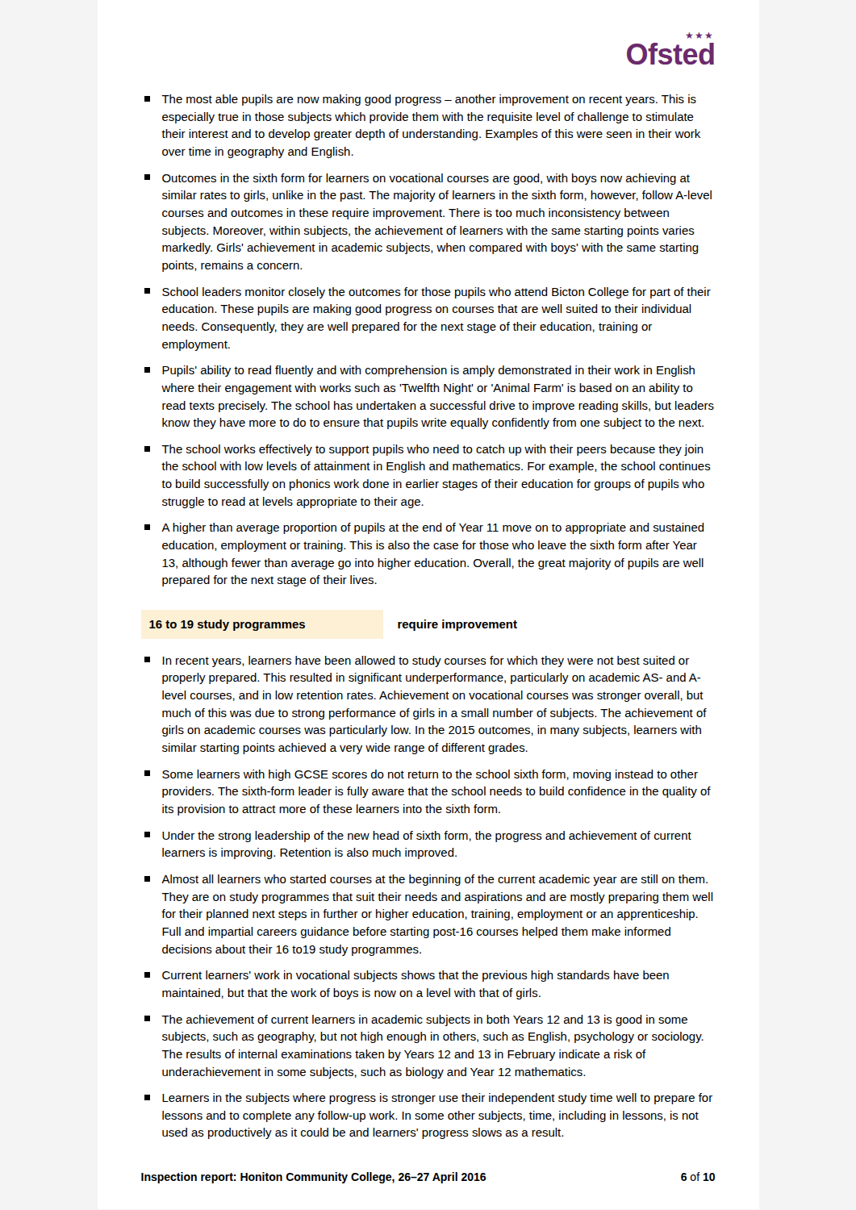★★★
Ofsted
The most able pupils are now making good progress – another improvement on recent years. This is especially true in those subjects which provide them with the requisite level of challenge to stimulate their interest and to develop greater depth of understanding. Examples of this were seen in their work over time in geography and English.
Outcomes in the sixth form for learners on vocational courses are good, with boys now achieving at similar rates to girls, unlike in the past. The majority of learners in the sixth form, however, follow A-level courses and outcomes in these require improvement. There is too much inconsistency between subjects. Moreover, within subjects, the achievement of learners with the same starting points varies markedly. Girls' achievement in academic subjects, when compared with boys' with the same starting points, remains a concern.
School leaders monitor closely the outcomes for those pupils who attend Bicton College for part of their education. These pupils are making good progress on courses that are well suited to their individual needs. Consequently, they are well prepared for the next stage of their education, training or employment.
Pupils' ability to read fluently and with comprehension is amply demonstrated in their work in English where their engagement with works such as 'Twelfth Night' or 'Animal Farm' is based on an ability to read texts precisely. The school has undertaken a successful drive to improve reading skills, but leaders know they have more to do to ensure that pupils write equally confidently from one subject to the next.
The school works effectively to support pupils who need to catch up with their peers because they join the school with low levels of attainment in English and mathematics. For example, the school continues to build successfully on phonics work done in earlier stages of their education for groups of pupils who struggle to read at levels appropriate to their age.
A higher than average proportion of pupils at the end of Year 11 move on to appropriate and sustained education, employment or training. This is also the case for those who leave the sixth form after Year 13, although fewer than average go into higher education. Overall, the great majority of pupils are well prepared for the next stage of their lives.
16 to 19 study programmes
require improvement
In recent years, learners have been allowed to study courses for which they were not best suited or properly prepared. This resulted in significant underperformance, particularly on academic AS- and A-level courses, and in low retention rates. Achievement on vocational courses was stronger overall, but much of this was due to strong performance of girls in a small number of subjects. The achievement of girls on academic courses was particularly low. In the 2015 outcomes, in many subjects, learners with similar starting points achieved a very wide range of different grades.
Some learners with high GCSE scores do not return to the school sixth form, moving instead to other providers. The sixth-form leader is fully aware that the school needs to build confidence in the quality of its provision to attract more of these learners into the sixth form.
Under the strong leadership of the new head of sixth form, the progress and achievement of current learners is improving. Retention is also much improved.
Almost all learners who started courses at the beginning of the current academic year are still on them. They are on study programmes that suit their needs and aspirations and are mostly preparing them well for their planned next steps in further or higher education, training, employment or an apprenticeship. Full and impartial careers guidance before starting post-16 courses helped them make informed decisions about their 16 to19 study programmes.
Current learners' work in vocational subjects shows that the previous high standards have been maintained, but that the work of boys is now on a level with that of girls.
The achievement of current learners in academic subjects in both Years 12 and 13 is good in some subjects, such as geography, but not high enough in others, such as English, psychology or sociology. The results of internal examinations taken by Years 12 and 13 in February indicate a risk of underachievement in some subjects, such as biology and Year 12 mathematics.
Learners in the subjects where progress is stronger use their independent study time well to prepare for lessons and to complete any follow-up work. In some other subjects, time, including in lessons, is not used as productively as it could be and learners' progress slows as a result.
Inspection report: Honiton Community College, 26–27 April 2016
6 of 10